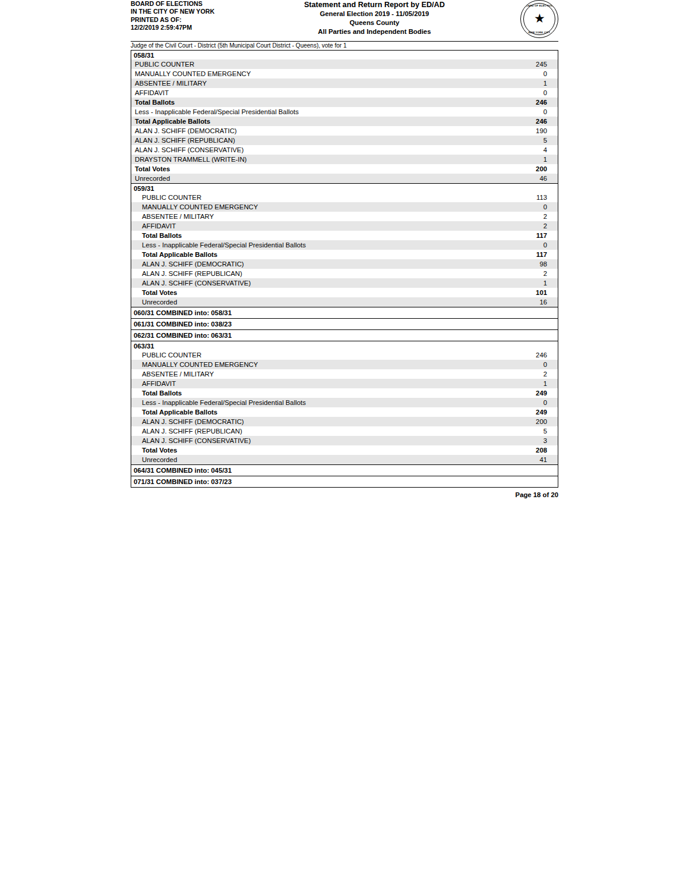BOARD OF ELECTIONS
IN THE CITY OF NEW YORK
PRINTED AS OF:
12/2/2019 2:59:47PM
Statement and Return Report by ED/AD
General Election 2019 - 11/05/2019
Queens County
All Parties and Independent Bodies
BOARD OF ELECTIONS ★ NEW YORK CITY
Judge of the Civil Court - District (5th Municipal Court District - Queens), vote for 1
058/31
| PUBLIC COUNTER | 245 |
| MANUALLY COUNTED EMERGENCY | 0 |
| ABSENTEE / MILITARY | 1 |
| AFFIDAVIT | 0 |
| Total Ballots | 246 |
| Less - Inapplicable Federal/Special Presidential Ballots | 0 |
| Total Applicable Ballots | 246 |
| ALAN J. SCHIFF (DEMOCRATIC) | 190 |
| ALAN J. SCHIFF (REPUBLICAN) | 5 |
| ALAN J. SCHIFF (CONSERVATIVE) | 4 |
| DRAYSTON TRAMMELL (WRITE-IN) | 1 |
| Total Votes | 200 |
| Unrecorded | 46 |
059/31
| PUBLIC COUNTER | 113 |
| MANUALLY COUNTED EMERGENCY | 0 |
| ABSENTEE / MILITARY | 2 |
| AFFIDAVIT | 2 |
| Total Ballots | 117 |
| Less - Inapplicable Federal/Special Presidential Ballots | 0 |
| Total Applicable Ballots | 117 |
| ALAN J. SCHIFF (DEMOCRATIC) | 98 |
| ALAN J. SCHIFF (REPUBLICAN) | 2 |
| ALAN J. SCHIFF (CONSERVATIVE) | 1 |
| Total Votes | 101 |
| Unrecorded | 16 |
060/31 COMBINED into: 058/31
061/31 COMBINED into: 038/23
062/31 COMBINED into: 063/31
063/31
| PUBLIC COUNTER | 246 |
| MANUALLY COUNTED EMERGENCY | 0 |
| ABSENTEE / MILITARY | 2 |
| AFFIDAVIT | 1 |
| Total Ballots | 249 |
| Less - Inapplicable Federal/Special Presidential Ballots | 0 |
| Total Applicable Ballots | 249 |
| ALAN J. SCHIFF (DEMOCRATIC) | 200 |
| ALAN J. SCHIFF (REPUBLICAN) | 5 |
| ALAN J. SCHIFF (CONSERVATIVE) | 3 |
| Total Votes | 208 |
| Unrecorded | 41 |
064/31 COMBINED into: 045/31
071/31 COMBINED into: 037/23
Page 18 of 20